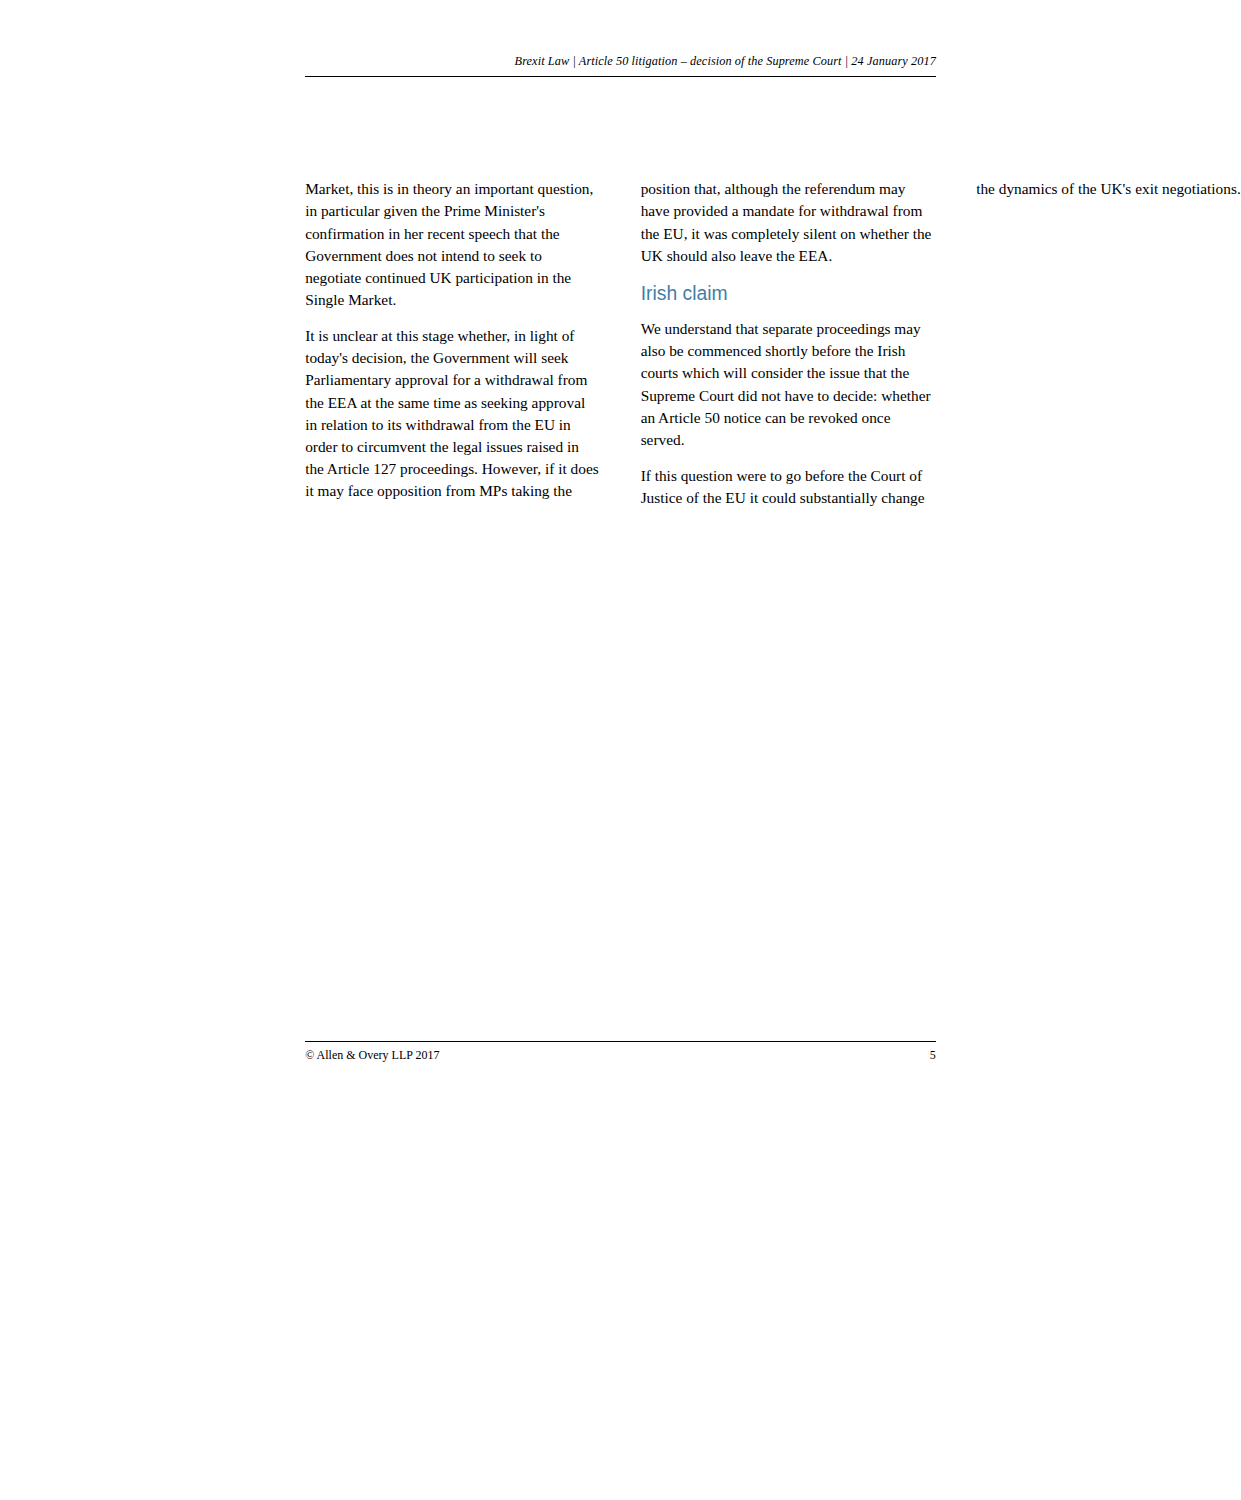Brexit Law | Article 50 litigation – decision of the Supreme Court | 24 January 2017
Market, this is in theory an important question, in particular given the Prime Minister's confirmation in her recent speech that the Government does not intend to seek to negotiate continued UK participation in the Single Market.
It is unclear at this stage whether, in light of today's decision, the Government will seek Parliamentary approval for a withdrawal from the EEA at the same time as seeking approval in relation to its withdrawal from the EU in order to circumvent the legal issues raised in the Article 127 proceedings. However, if it does it may face opposition from MPs taking the position that, although the referendum may have provided a mandate for withdrawal from the EU, it was completely silent on whether the UK should also leave the EEA.
Irish claim
We understand that separate proceedings may also be commenced shortly before the Irish courts which will consider the issue that the Supreme Court did not have to decide: whether an Article 50 notice can be revoked once served.
If this question were to go before the Court of Justice of the EU it could substantially change the dynamics of the UK's exit negotiations.
© Allen & Overy LLP 2017
5